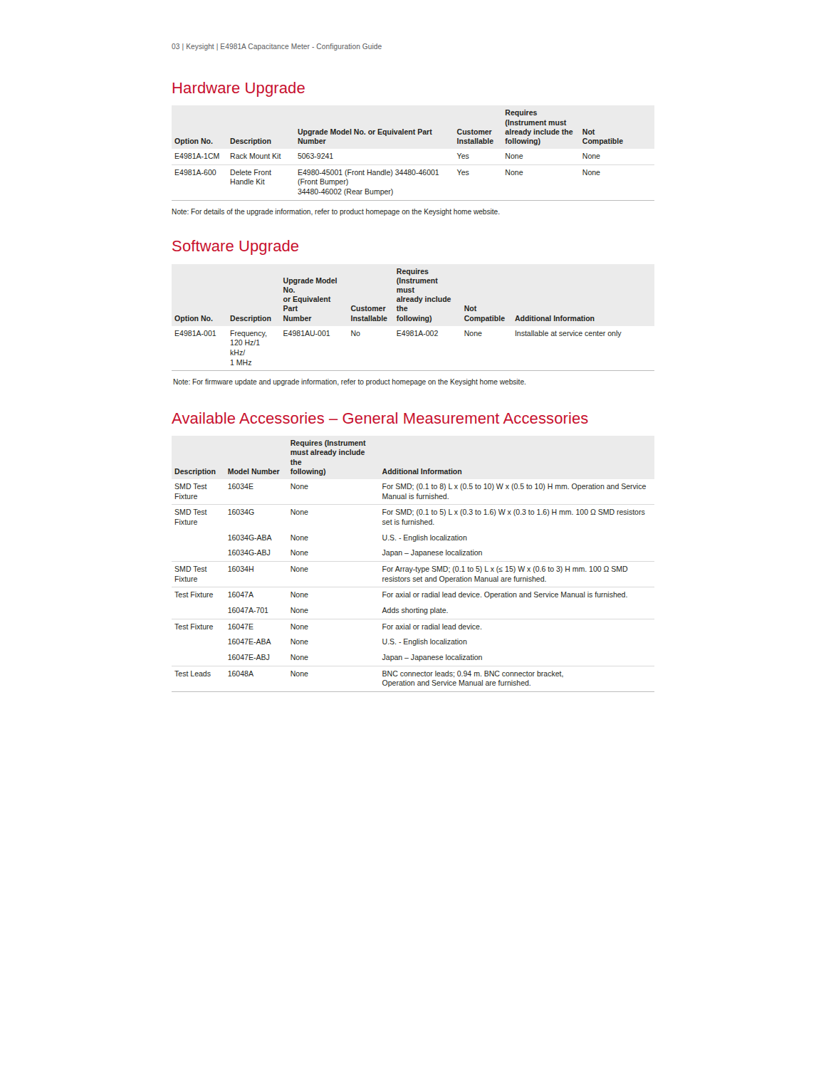03 | Keysight | E4981A Capacitance Meter - Configuration Guide
Hardware Upgrade
| Option No. | Description | Upgrade Model No. or Equivalent Part Number | Customer Installable | Requires (Instrument must already include the following) | Not Compatible |
| --- | --- | --- | --- | --- | --- |
| E4981A-1CM | Rack Mount Kit | 5063-9241 | Yes | None | None |
| E4981A-600 | Delete Front Handle Kit | E4980-45001 (Front Handle) 34480-46001 (Front Bumper) 34480-46002 (Rear Bumper) | Yes | None | None |
Note: For details of the upgrade information, refer to product homepage on the Keysight home website.
Software Upgrade
| Option No. | Description | Upgrade Model No. or Equivalent Part Number | Customer Installable | Requires (Instrument must already include the following) | Not Compatible | Additional Information |
| --- | --- | --- | --- | --- | --- | --- |
| E4981A-001 | Frequency, 120 Hz/1 kHz/ 1 MHz | E4981AU-001 | No | E4981A-002 | None | Installable at service center only |
Note: For firmware update and upgrade information, refer to product homepage on the Keysight home website.
Available Accessories – General Measurement Accessories
| Description | Model Number | Requires (Instrument must already include the following) | Additional Information |
| --- | --- | --- | --- |
| SMD Test Fixture | 16034E | None | For SMD; (0.1 to 8) L x (0.5 to 10) W x (0.5 to 10) H mm. Operation and Service Manual is furnished. |
| SMD Test Fixture | 16034G | None | For SMD; (0.1 to 5) L x (0.3 to 1.6) W x (0.3 to 1.6) H mm. 100 Ω SMD resistors set is furnished. |
| | 16034G-ABA | None | U.S. - English localization |
| | 16034G-ABJ | None | Japan – Japanese localization |
| SMD Test Fixture | 16034H | None | For Array-type SMD; (0.1 to 5) L x (≤ 15) W x (0.6 to 3) H mm. 100 Ω SMD resistors set and Operation Manual are furnished. |
| Test Fixture | 16047A | None | For axial or radial lead device. Operation and Service Manual is furnished. |
| | 16047A-701 | None | Adds shorting plate. |
| Test Fixture | 16047E | None | For axial or radial lead device. |
| | 16047E-ABA | None | U.S. - English localization |
| | 16047E-ABJ | None | Japan – Japanese localization |
| Test Leads | 16048A | None | BNC connector leads; 0.94 m. BNC connector bracket, Operation and Service Manual are furnished. |